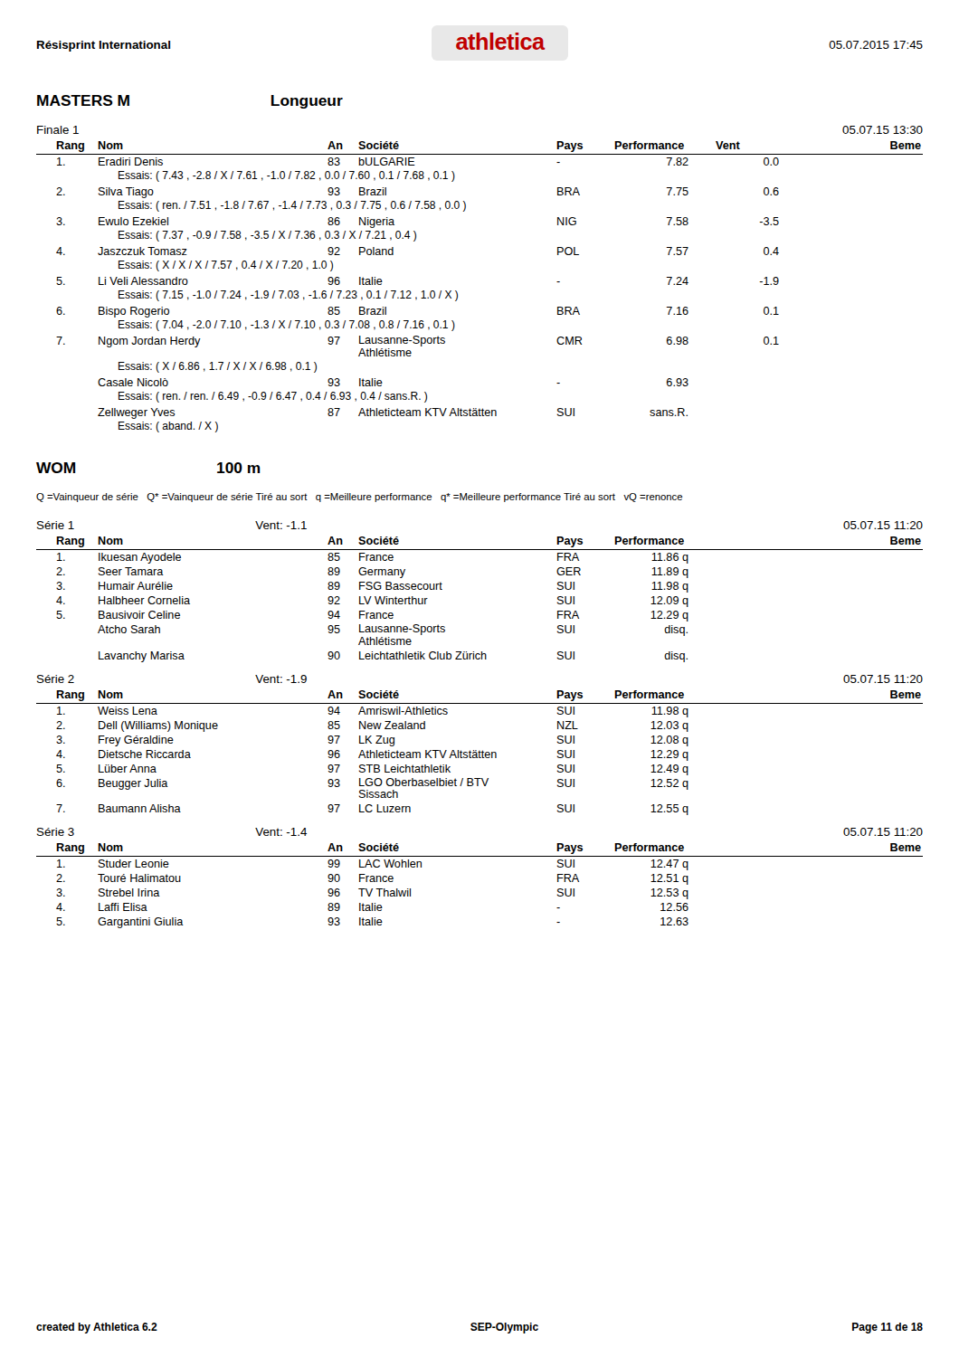Résisprint International
athletica
05.07.2015 17:45
MASTERS M Longueur
Finale 1 05.07.15 13:30
| Rang | Nom | An | Société | Pays | Performance | Vent | Beme |
| --- | --- | --- | --- | --- | --- | --- | --- |
| 1. | Eradiri Denis | 83 | bULGARIE | - | 7.82 | 0.0 | |
| | Essais: ( 7.43 , -2.8 / X / 7.61 , -1.0 / 7.82 , 0.0 / 7.60 , 0.1 / 7.68 , 0.1 ) |
| 2. | Silva Tiago | 93 | Brazil | BRA | 7.75 | 0.6 | |
| | Essais: ( ren. / 7.51 , -1.8 / 7.67 , -1.4 / 7.73 , 0.3 / 7.75 , 0.6 / 7.58 , 0.0 ) |
| 3. | Ewulo Ezekiel | 86 | Nigeria | NIG | 7.58 | -3.5 | |
| | Essais: ( 7.37 , -0.9 / 7.58 , -3.5 / X / 7.36 , 0.3 / X / 7.21 , 0.4 ) |
| 4. | Jaszczuk Tomasz | 92 | Poland | POL | 7.57 | 0.4 | |
| | Essais: ( X / X / X / 7.57 , 0.4 / X / 7.20 , 1.0 ) |
| 5. | Li Veli Alessandro | 96 | Italie | - | 7.24 | -1.9 | |
| | Essais: ( 7.15 , -1.0 / 7.24 , -1.9 / 7.03 , -1.6 / 7.23 , 0.1 / 7.12 , 1.0 / X ) |
| 6. | Bispo Rogerio | 85 | Brazil | BRA | 7.16 | 0.1 | |
| | Essais: ( 7.04 , -2.0 / 7.10 , -1.3 / X / 7.10 , 0.3 / 7.08 , 0.8 / 7.16 , 0.1 ) |
| 7. | Ngom Jordan Herdy | 97 | Lausanne-Sports Athlétisme | CMR | 6.98 | 0.1 | |
| | Essais: ( X / 6.86 , 1.7 / X / X / 6.98 , 0.1 ) |
| | Casale Nicolò | 93 | Italie | - | 6.93 | | |
| | Essais: ( ren. / ren. / 6.49 , -0.9 / 6.47 , 0.4 / 6.93 , 0.4 / sans.R. ) |
| | Zellweger Yves | 87 | Athleticteam KTV Altstätten | SUI | sans.R. | | |
| | Essais: ( aband. / X ) |
WOM 100 m
Q =Vainqueur de série Q* =Vainqueur de série Tiré au sort q =Meilleure performance q* =Meilleure performance Tiré au sort vQ =renonce
Série 1 Vent: -1.1 05.07.15 11:20
| Rang | Nom | An | Société | Pays | Performance | | Beme |
| --- | --- | --- | --- | --- | --- | --- | --- |
| 1. | Ikuesan Ayodele | 85 | France | FRA | 11.86 q | | |
| 2. | Seer Tamara | 89 | Germany | GER | 11.89 q | | |
| 3. | Humair Aurélie | 89 | FSG Bassecourt | SUI | 11.98 q | | |
| 4. | Halbheer Cornelia | 92 | LV Winterthur | SUI | 12.09 q | | |
| 5. | Bausivoir Celine | 94 | France | FRA | 12.29 q | | |
| | Atcho Sarah | 95 | Lausanne-Sports Athlétisme | SUI | disq. | | |
| | Lavanchy Marisa | 90 | Leichtathletik Club Zürich | SUI | disq. | | |
Série 2 Vent: -1.9 05.07.15 11:20
| Rang | Nom | An | Société | Pays | Performance | | Beme |
| --- | --- | --- | --- | --- | --- | --- | --- |
| 1. | Weiss Lena | 94 | Amriswil-Athletics | SUI | 11.98 q | | |
| 2. | Dell (Williams) Monique | 85 | New Zealand | NZL | 12.03 q | | |
| 3. | Frey Géraldine | 97 | LK Zug | SUI | 12.08 q | | |
| 4. | Dietsche Riccarda | 96 | Athleticteam KTV Altstätten | SUI | 12.29 q | | |
| 5. | Lüber Anna | 97 | STB Leichtathletik | SUI | 12.49 q | | |
| 6. | Beugger Julia | 93 | LGO Oberbaselbiet / BTV Sissach | SUI | 12.52 q | | |
| 7. | Baumann Alisha | 97 | LC Luzern | SUI | 12.55 q | | |
Série 3 Vent: -1.4 05.07.15 11:20
| Rang | Nom | An | Société | Pays | Performance | | Beme |
| --- | --- | --- | --- | --- | --- | --- | --- |
| 1. | Studer Leonie | 99 | LAC Wohlen | SUI | 12.47 q | | |
| 2. | Touré Halimatou | 90 | France | FRA | 12.51 q | | |
| 3. | Strebel Irina | 96 | TV Thalwil | SUI | 12.53 q | | |
| 4. | Laffi Elisa | 89 | Italie | - | 12.56 | | |
| 5. | Gargantini Giulia | 93 | Italie | - | 12.63 | | |
created by Athletica 6.2 SEP-Olympic Page 11 de 18